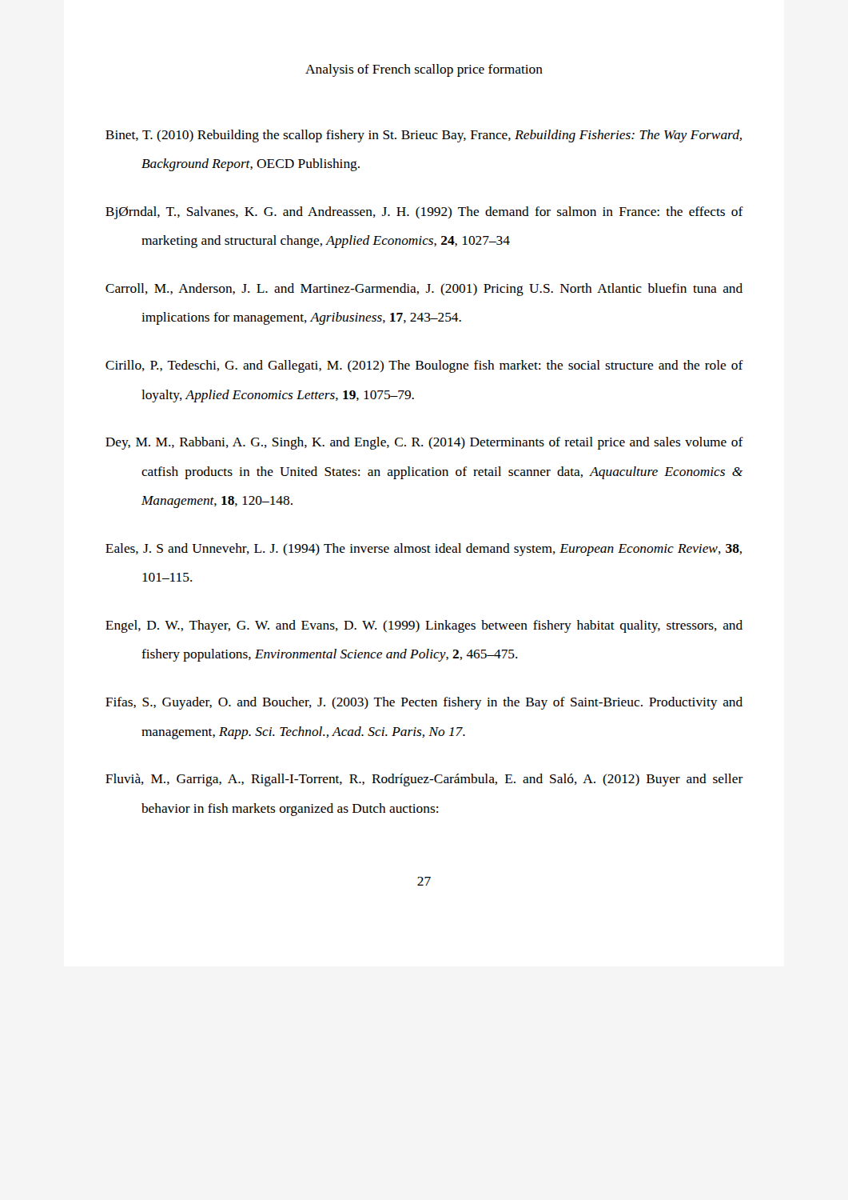Analysis of French scallop price formation
Binet, T. (2010) Rebuilding the scallop fishery in St. Brieuc Bay, France, Rebuilding Fisheries: The Way Forward, Background Report, OECD Publishing.
BjØrndal, T., Salvanes, K. G. and Andreassen, J. H. (1992) The demand for salmon in France: the effects of marketing and structural change, Applied Economics, 24, 1027–34
Carroll, M., Anderson, J. L. and Martinez-Garmendia, J. (2001) Pricing U.S. North Atlantic bluefin tuna and implications for management, Agribusiness, 17, 243–254.
Cirillo, P., Tedeschi, G. and Gallegati, M. (2012) The Boulogne fish market: the social structure and the role of loyalty, Applied Economics Letters, 19, 1075–79.
Dey, M. M., Rabbani, A. G., Singh, K. and Engle, C. R. (2014) Determinants of retail price and sales volume of catfish products in the United States: an application of retail scanner data, Aquaculture Economics & Management, 18, 120–148.
Eales, J. S and Unnevehr, L. J. (1994) The inverse almost ideal demand system, European Economic Review, 38, 101–115.
Engel, D. W., Thayer, G. W. and Evans, D. W. (1999) Linkages between fishery habitat quality, stressors, and fishery populations, Environmental Science and Policy, 2, 465–475.
Fifas, S., Guyader, O. and Boucher, J. (2003) The Pecten fishery in the Bay of Saint-Brieuc. Productivity and management, Rapp. Sci. Technol., Acad. Sci. Paris, No 17.
Fluvià, M., Garriga, A., Rigall-I-Torrent, R., Rodríguez-Carámbula, E. and Saló, A. (2012) Buyer and seller behavior in fish markets organized as Dutch auctions:
27